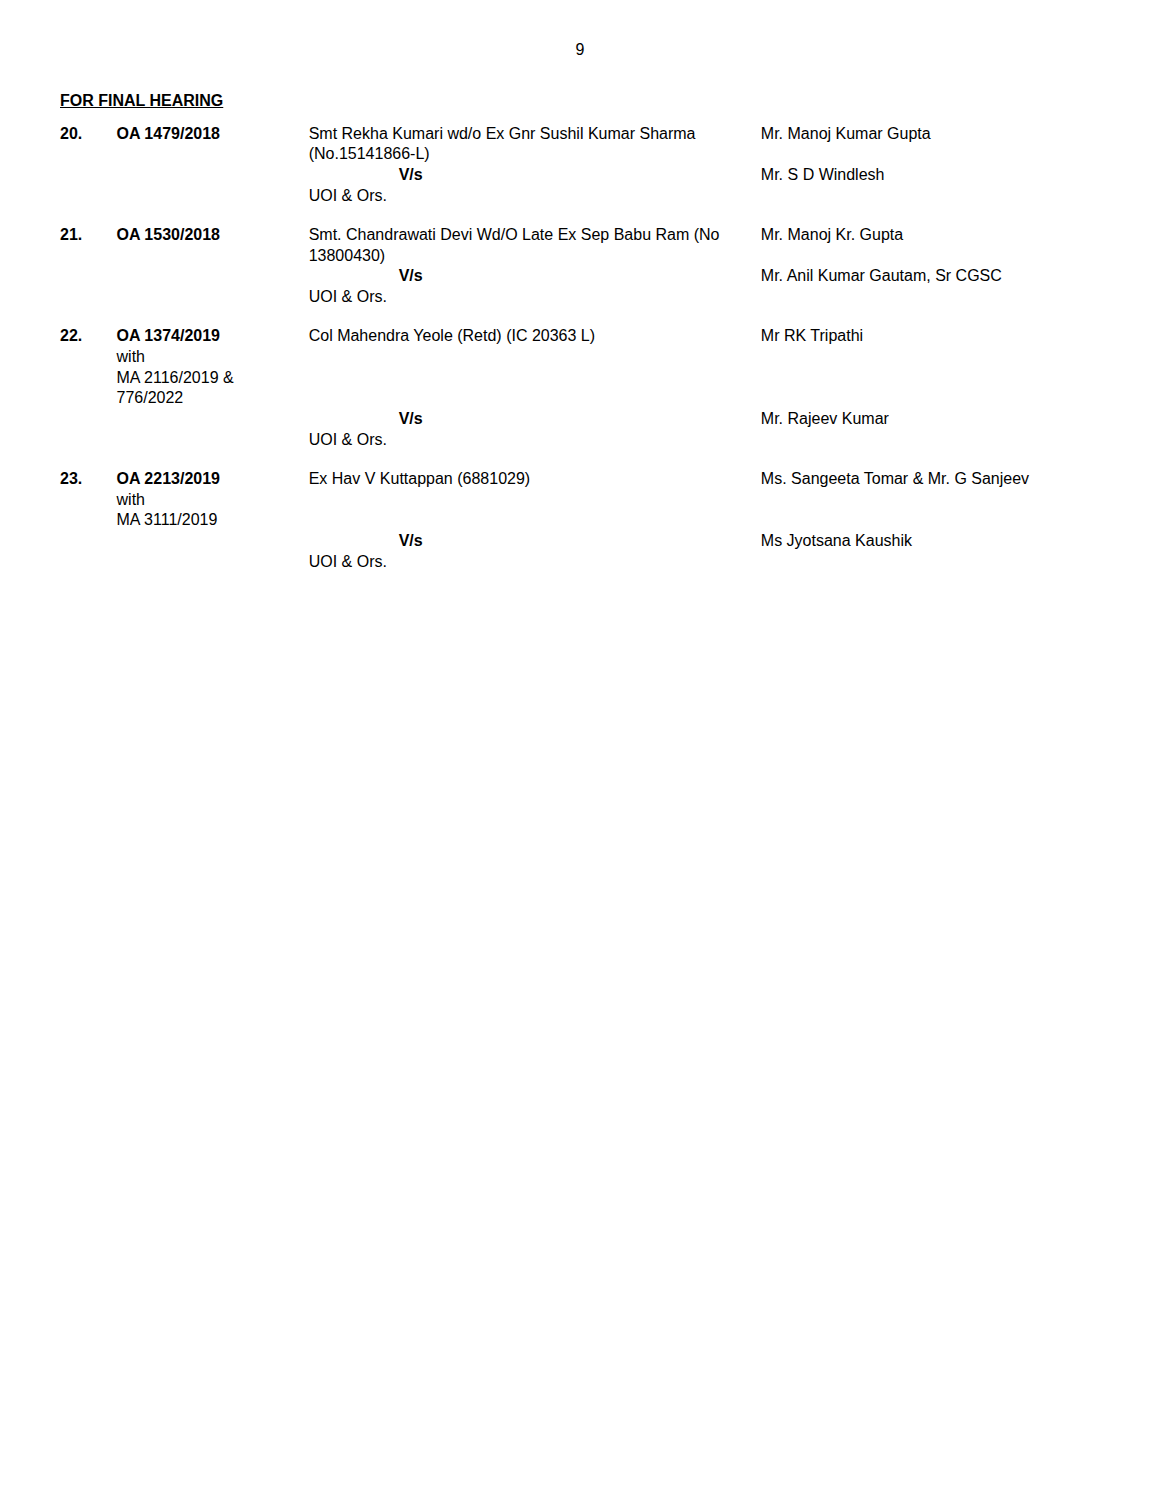9
FOR FINAL HEARING
| 20. | OA 1479/2018 | Smt Rekha Kumari wd/o Ex Gnr Sushil Kumar Sharma (No.15141866-L) | Mr. Manoj Kumar Gupta |
| | | V/s UOI & Ors. | Mr. S D Windlesh |
| 21. | OA 1530/2018 | Smt. Chandrawati Devi Wd/O Late Ex Sep Babu Ram (No 13800430) | Mr. Manoj Kr. Gupta |
| | | V/s UOI & Ors. | Mr. Anil Kumar Gautam, Sr CGSC |
| 22. | OA 1374/2019 with MA 2116/2019 & 776/2022 | Col Mahendra Yeole (Retd) (IC 20363 L) | Mr RK Tripathi |
| | | V/s UOI & Ors. | Mr. Rajeev Kumar |
| 23. | OA 2213/2019 with MA 3111/2019 | Ex Hav V Kuttappan (6881029) | Ms. Sangeeta Tomar & Mr. G Sanjeev |
| | | V/s UOI & Ors. | Ms Jyotsana Kaushik |